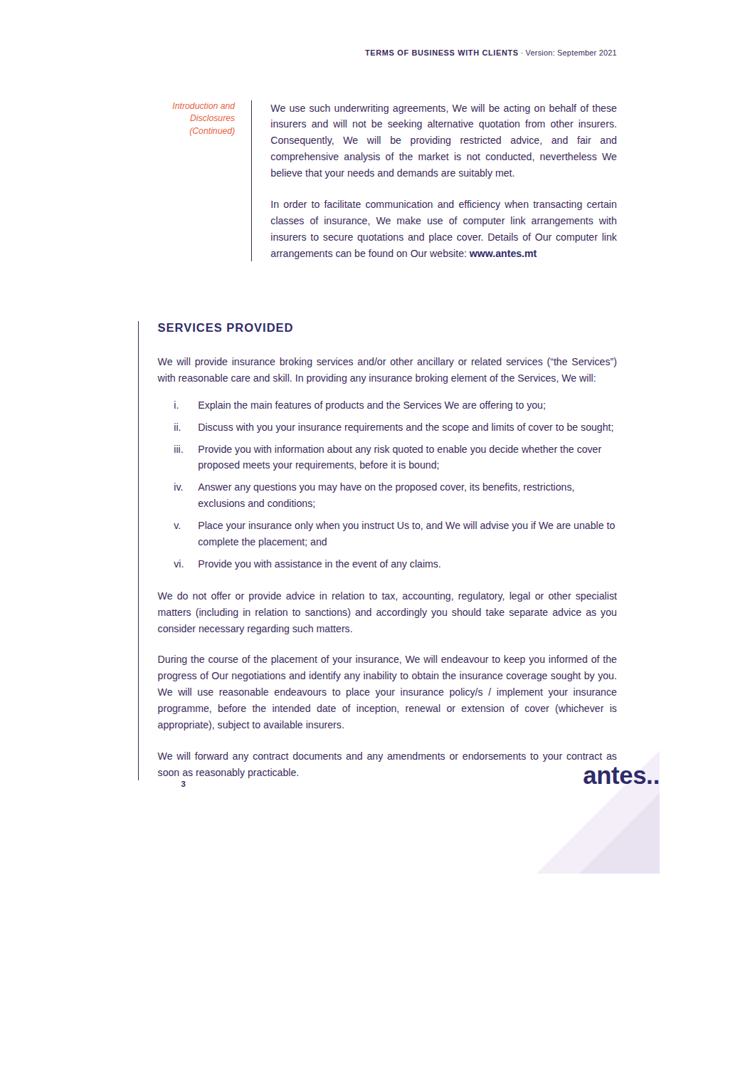TERMS OF BUSINESS WITH CLIENTS·Version: September 2021
Introduction and Disclosures
(Continued)
We use such underwriting agreements, We will be acting on behalf of these insurers and will not be seeking alternative quotation from other insurers. Consequently, We will be providing restricted advice, and fair and comprehensive analysis of the market is not conducted, nevertheless We believe that your needs and demands are suitably met.
In order to facilitate communication and efficiency when transacting certain classes of insurance, We make use of computer link arrangements with insurers to secure quotations and place cover. Details of Our computer link arrangements can be found on Our website: www.antes.mt
Services Provided
We will provide insurance broking services and/or other ancillary or related services (“the Services”) with reasonable care and skill. In providing any insurance broking element of the Services, We will:
i. Explain the main features of products and the Services We are offering to you;
ii. Discuss with you your insurance requirements and the scope and limits of cover to be sought;
iii. Provide you with information about any risk quoted to enable you decide whether the cover proposed meets your requirements, before it is bound;
iv. Answer any questions you may have on the proposed cover, its benefits, restrictions, exclusions and conditions;
v. Place your insurance only when you instruct Us to, and We will advise you if We are unable to complete the placement; and
vi. Provide you with assistance in the event of any claims.
We do not offer or provide advice in relation to tax, accounting, regulatory, legal or other specialist matters (including in relation to sanctions) and accordingly you should take separate advice as you consider necessary regarding such matters.
During the course of the placement of your insurance, We will endeavour to keep you informed of the progress of Our negotiations and identify any inability to obtain the insurance coverage sought by you. We will use reasonable endeavours to place your insurance policy/s / implement your insurance programme, before the intended date of inception, renewal or extension of cover (whichever is appropriate), subject to available insurers.
We will forward any contract documents and any amendments or endorsements to your contract as soon as reasonably practicable.
3
antes..